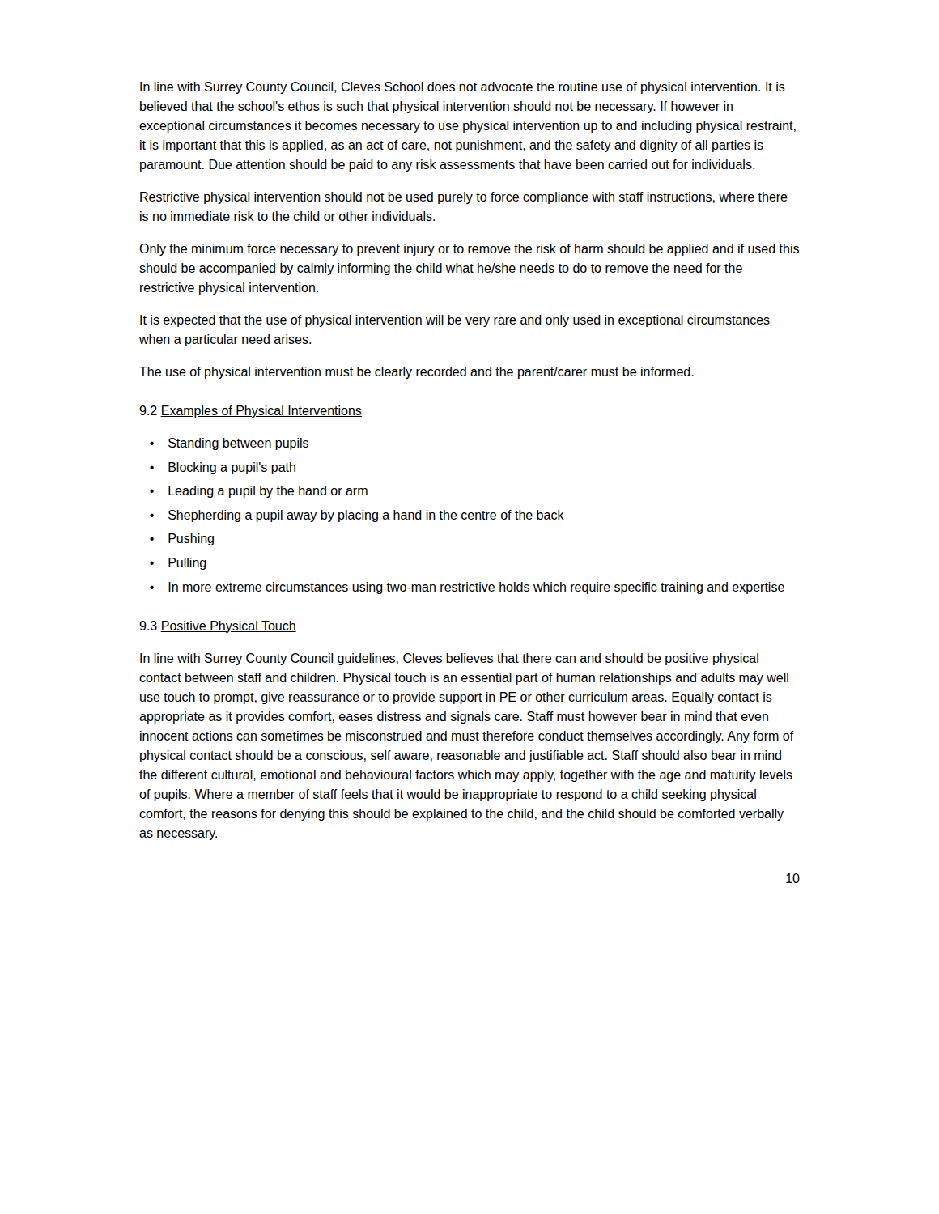In line with Surrey County Council, Cleves School does not advocate the routine use of physical intervention. It is believed that the school's ethos is such that physical intervention should not be necessary. If however in exceptional circumstances it becomes necessary to use physical intervention up to and including physical restraint, it is important that this is applied, as an act of care, not punishment, and the safety and dignity of all parties is paramount. Due attention should be paid to any risk assessments that have been carried out for individuals.
Restrictive physical intervention should not be used purely to force compliance with staff instructions, where there is no immediate risk to the child or other individuals.
Only the minimum force necessary to prevent injury or to remove the risk of harm should be applied and if used this should be accompanied by calmly informing the child what he/she needs to do to remove the need for the restrictive physical intervention.
It is expected that the use of physical intervention will be very rare and only used in exceptional circumstances when a particular need arises.
The use of physical intervention must be clearly recorded and the parent/carer must be informed.
9.2 Examples of Physical Interventions
Standing between pupils
Blocking a pupil's path
Leading a pupil by the hand or arm
Shepherding a pupil away by placing a hand in the centre of the back
Pushing
Pulling
In more extreme circumstances using two-man restrictive holds which require specific training and expertise
9.3 Positive Physical Touch
In line with Surrey County Council guidelines, Cleves believes that there can and should be positive physical contact between staff and children. Physical touch is an essential part of human relationships and adults may well use touch to prompt, give reassurance or to provide support in PE or other curriculum areas. Equally contact is appropriate as it provides comfort, eases distress and signals care. Staff must however bear in mind that even innocent actions can sometimes be misconstrued and must therefore conduct themselves accordingly. Any form of physical contact should be a conscious, self aware, reasonable and justifiable act. Staff should also bear in mind the different cultural, emotional and behavioural factors which may apply, together with the age and maturity levels of pupils. Where a member of staff feels that it would be inappropriate to respond to a child seeking physical comfort, the reasons for denying this should be explained to the child, and the child should be comforted verbally as necessary.
10